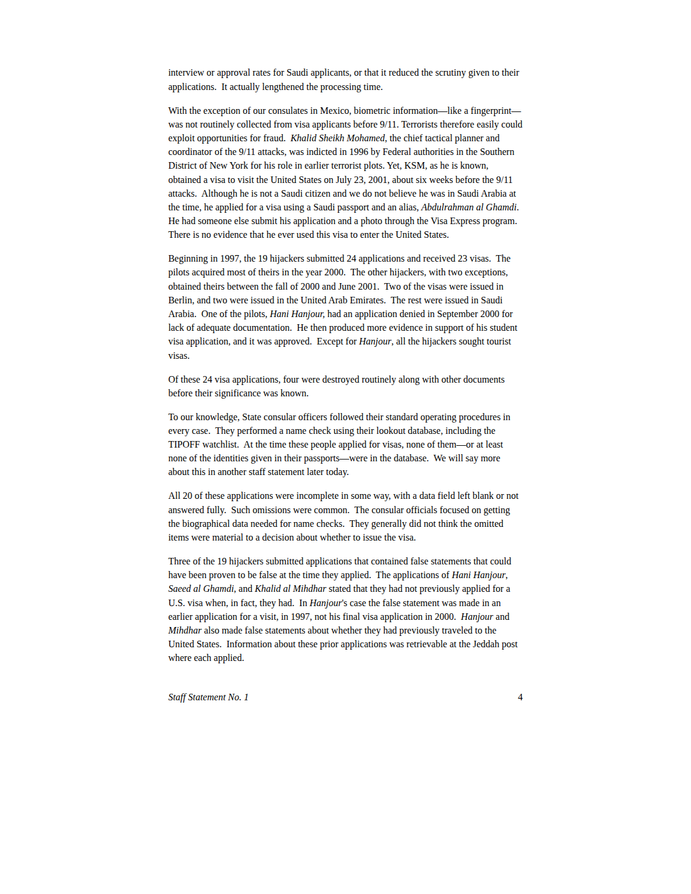interview or approval rates for Saudi applicants, or that it reduced the scrutiny given to their applications. It actually lengthened the processing time.
With the exception of our consulates in Mexico, biometric information—like a fingerprint—was not routinely collected from visa applicants before 9/11. Terrorists therefore easily could exploit opportunities for fraud. Khalid Sheikh Mohamed, the chief tactical planner and coordinator of the 9/11 attacks, was indicted in 1996 by Federal authorities in the Southern District of New York for his role in earlier terrorist plots. Yet, KSM, as he is known, obtained a visa to visit the United States on July 23, 2001, about six weeks before the 9/11 attacks. Although he is not a Saudi citizen and we do not believe he was in Saudi Arabia at the time, he applied for a visa using a Saudi passport and an alias, Abdulrahman al Ghamdi. He had someone else submit his application and a photo through the Visa Express program. There is no evidence that he ever used this visa to enter the United States.
Beginning in 1997, the 19 hijackers submitted 24 applications and received 23 visas. The pilots acquired most of theirs in the year 2000. The other hijackers, with two exceptions, obtained theirs between the fall of 2000 and June 2001. Two of the visas were issued in Berlin, and two were issued in the United Arab Emirates. The rest were issued in Saudi Arabia. One of the pilots, Hani Hanjour, had an application denied in September 2000 for lack of adequate documentation. He then produced more evidence in support of his student visa application, and it was approved. Except for Hanjour, all the hijackers sought tourist visas.
Of these 24 visa applications, four were destroyed routinely along with other documents before their significance was known.
To our knowledge, State consular officers followed their standard operating procedures in every case. They performed a name check using their lookout database, including the TIPOFF watchlist. At the time these people applied for visas, none of them—or at least none of the identities given in their passports—were in the database. We will say more about this in another staff statement later today.
All 20 of these applications were incomplete in some way, with a data field left blank or not answered fully. Such omissions were common. The consular officials focused on getting the biographical data needed for name checks. They generally did not think the omitted items were material to a decision about whether to issue the visa.
Three of the 19 hijackers submitted applications that contained false statements that could have been proven to be false at the time they applied. The applications of Hani Hanjour, Saeed al Ghamdi, and Khalid al Mihdhar stated that they had not previously applied for a U.S. visa when, in fact, they had. In Hanjour's case the false statement was made in an earlier application for a visit, in 1997, not his final visa application in 2000. Hanjour and Mihdhar also made false statements about whether they had previously traveled to the United States. Information about these prior applications was retrievable at the Jeddah post where each applied.
Staff Statement No. 1 4